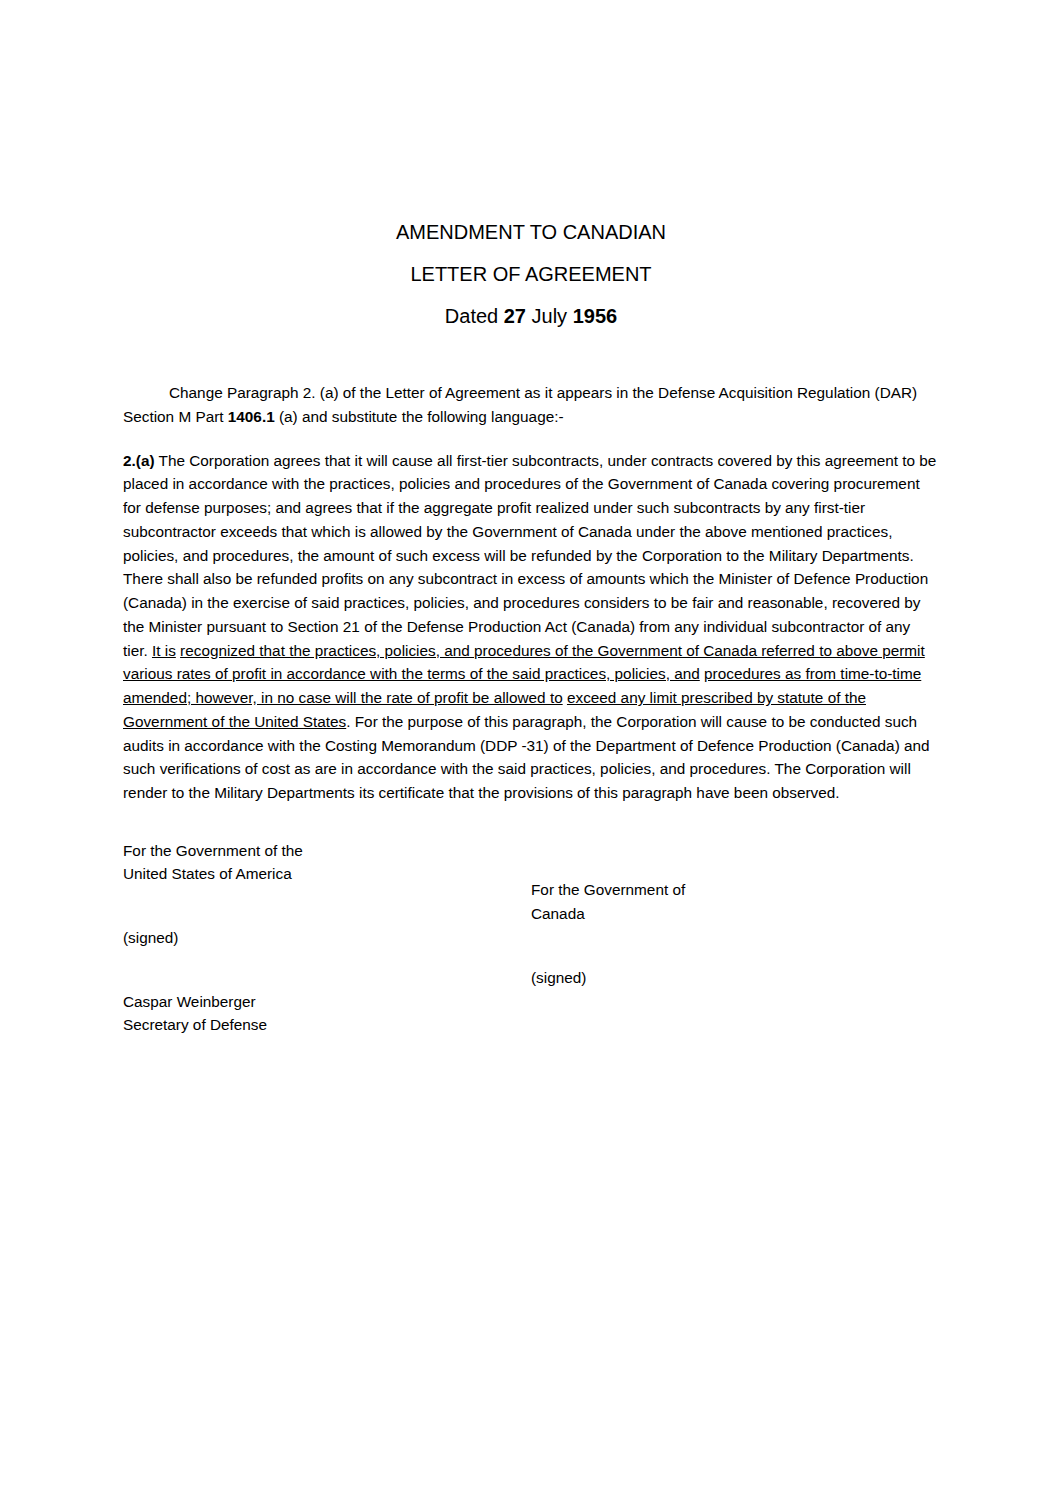AMENDMENT TO CANADIAN
LETTER OF AGREEMENT
Dated 27 July 1956
Change Paragraph 2. (a) of the Letter of Agreement as it appears in the Defense Acquisition Regulation (DAR) Section M Part 1406.1 (a) and substitute the following language:-
2.(a) The Corporation agrees that it will cause all first-tier subcontracts, under contracts covered by this agreement to be placed in accordance with the practices, policies and procedures of the Government of Canada covering procurement for defense purposes; and agrees that if the aggregate profit realized under such subcontracts by any first-tier subcontractor exceeds that which is allowed by the Government of Canada under the above mentioned practices, policies, and procedures, the amount of such excess will be refunded by the Corporation to the Military Departments. There shall also be refunded profits on any subcontract in excess of amounts which the Minister of Defence Production (Canada) in the exercise of said practices, policies, and procedures considers to be fair and reasonable, recovered by the Minister pursuant to Section 21 of the Defense Production Act (Canada) from any individual subcontractor of any tier. It is recognized that the practices, policies, and procedures of the Government of Canada referred to above permit various rates of profit in accordance with the terms of the said practices, policies, and procedures as from time-to-time amended; however, in no case will the rate of profit be allowed to exceed any limit prescribed by statute of the Government of the United States. For the purpose of this paragraph, the Corporation will cause to be conducted such audits in accordance with the Costing Memorandum (DDP -31) of the Department of Defence Production (Canada) and such verifications of cost as are in accordance with the said practices, policies, and procedures. The Corporation will render to the Military Departments its certificate that the provisions of this paragraph have been observed.
| For the Government of the United States of America (signed) Caspar Weinberger Secretary of Defense | For the Government of Canada (signed) |